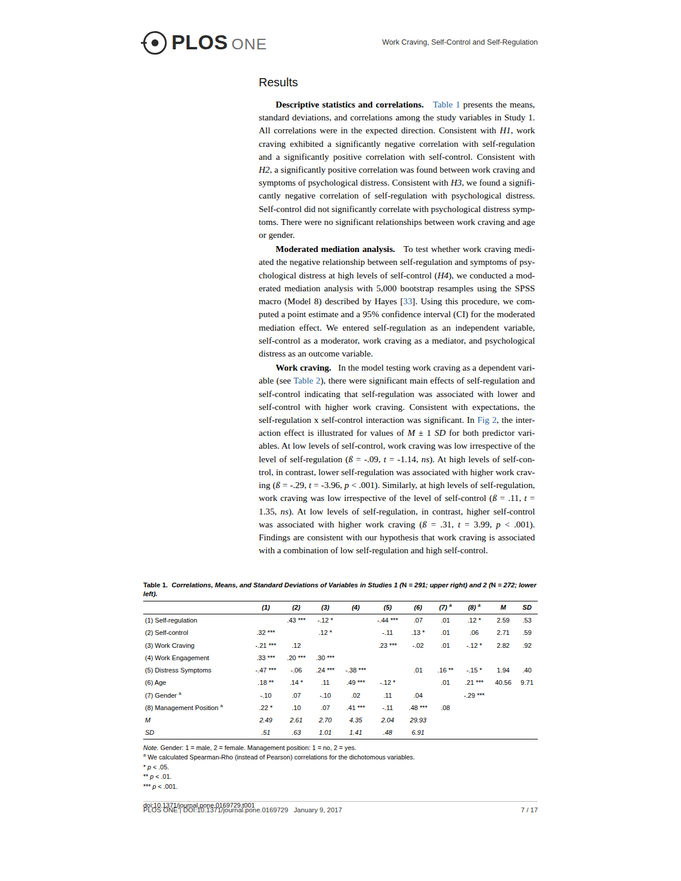PLOSONE
Work Craving, Self-Control and Self-Regulation
Results
Descriptive statistics and correlations. Table 1 presents the means, standard deviations, and correlations among the study variables in Study 1. All correlations were in the expected direction. Consistent with H1, work craving exhibited a significantly negative correlation with self-regulation and a significantly positive correlation with self-control. Consistent with H2, a significantly positive correlation was found between work craving and symptoms of psychological distress. Consistent with H3, we found a significantly negative correlation of self-regulation with psychological distress. Self-control did not significantly correlate with psychological distress symptoms. There were no significant relationships between work craving and age or gender.
Moderated mediation analysis. To test whether work craving mediated the negative relationship between self-regulation and symptoms of psychological distress at high levels of self-control (H4), we conducted a moderated mediation analysis with 5,000 bootstrap resamples using the SPSS macro (Model 8) described by Hayes [33]. Using this procedure, we computed a point estimate and a 95% confidence interval (CI) for the moderated mediation effect. We entered self-regulation as an independent variable, self-control as a moderator, work craving as a mediator, and psychological distress as an outcome variable.
Work craving. In the model testing work craving as a dependent variable (see Table 2), there were significant main effects of self-regulation and self-control indicating that self-regulation was associated with lower and self-control with higher work craving. Consistent with expectations, the self-regulation x self-control interaction was significant. In Fig 2, the interaction effect is illustrated for values of M ± 1 SD for both predictor variables. At low levels of self-control, work craving was low irrespective of the level of self-regulation (ß = -.09, t = -1.14, ns). At high levels of self-control, in contrast, lower self-regulation was associated with higher work craving (ß = -.29, t = -3.96, p < .001). Similarly, at high levels of self-regulation, work craving was low irrespective of the level of self-control (ß = .11, t = 1.35, ns). At low levels of self-regulation, in contrast, higher self-control was associated with higher work craving (ß = .31, t = 3.99, p < .001). Findings are consistent with our hypothesis that work craving is associated with a combination of low self-regulation and high self-control.
Table 1. Correlations, Means, and Standard Deviations of Variables in Studies 1 (N = 291; upper right) and 2 (N = 272; lower left).
| | (1) | (2) | (3) | (4) | (5) | (6) | (7) a | (8) a | M | SD |
| --- | --- | --- | --- | --- | --- | --- | --- | --- | --- | --- |
| (1) Self-regulation | | .43 *** | -.12 * | | -.44 *** | .07 | .01 | .12 * | 2.59 | .53 |
| (2) Self-control | .32 *** | | .12 * | | -.11 | .13 * | .01 | .06 | 2.71 | .59 |
| (3) Work Craving | -.21 *** | .12 | | | .23 *** | -.02 | .01 | -.12 * | 2.82 | .92 |
| (4) Work Engagement | .33 *** | .20 *** | .30 *** | | | | | | | |
| (5) Distress Symptoms | -.47 *** | -.06 | .24 *** | -.38 *** | | .01 | .16 ** | -.15 * | 1.94 | .40 |
| (6) Age | .18 ** | .14 * | .11 | .49 *** | -.12 * | | .01 | .21 *** | 40.56 | 9.71 |
| (7) Gender a | -.10 | .07 | -.10 | .02 | .11 | .04 | | -.29 *** | | |
| (8) Management Position a | .22 * | .10 | .07 | .41 *** | -.11 | .48 *** | .08 | | | |
| M | 2.49 | 2.61 | 2.70 | 4.35 | 2.04 | 29.93 | | | | |
| SD | .51 | .63 | 1.01 | 1.41 | .48 | 6.91 | | | | |
Note. Gender: 1 = male, 2 = female. Management position: 1 = no, 2 = yes.
a We calculated Spearman-Rho (instead of Pearson) correlations for the dichotomous variables.
* p < .05.
** p < .01.
*** p < .001.
doi:10.1371/journal.pone.0169729.t001
PLOS ONE | DOI:10.1371/journal.pone.0169729 January 9, 2017
7 / 17